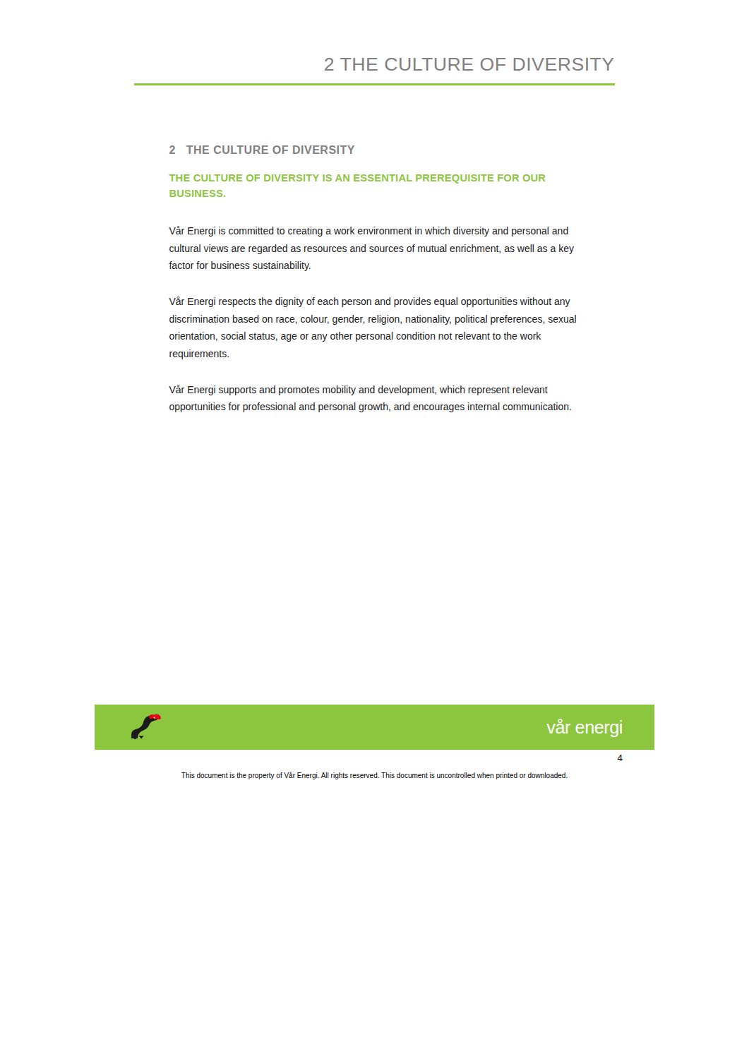2 THE CULTURE OF DIVERSITY
2 THE CULTURE OF DIVERSITY
THE CULTURE OF DIVERSITY IS AN ESSENTIAL PREREQUISITE FOR OUR BUSINESS.
Vår Energi is committed to creating a work environment in which diversity and personal and cultural views are regarded as resources and sources of mutual enrichment, as well as a key factor for business sustainability.
Vår Energi respects the dignity of each person and provides equal opportunities without any discrimination based on race, colour, gender, religion, nationality, political preferences, sexual orientation, social status, age or any other personal condition not relevant to the work requirements.
Vår Energi supports and promotes mobility and development, which represent relevant opportunities for professional and personal growth, and encourages internal communication.
vår energi
4
This document is the property of Vår Energi. All rights reserved. This document is uncontrolled when printed or downloaded.